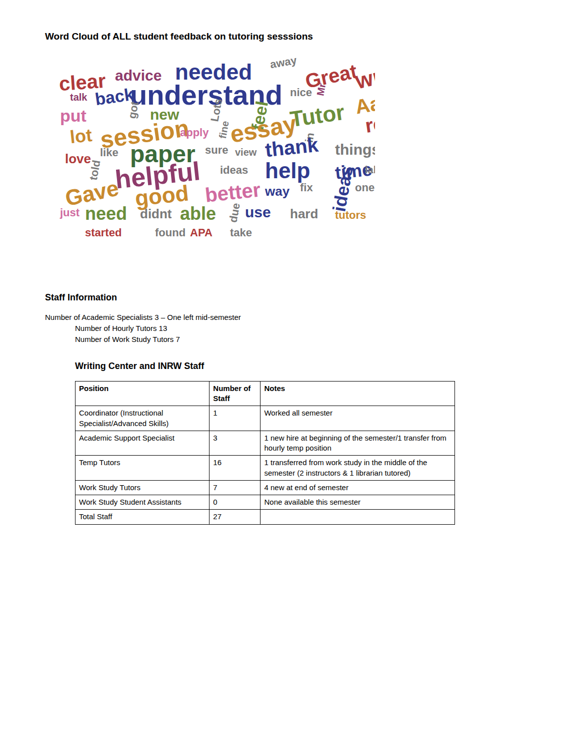Word Cloud of ALL student feedback on tutoring sesssions
clear advice needed away Great writing short much fixed talk back understand nice Mr Aaron put got new Lots feel Tutor really Im lot session apply fine essay in love like paper sure view thank things helped see told helpful ideas help time get Gave good better way fix ideas one Frank Eric now ask lab just need didnt able due use hard tutors started found APA take
Staff Information
Number of Academic Specialists 3 – One left mid-semester
Number of Hourly Tutors 13
Number of Work Study Tutors 7
Writing Center and INRW Staff
| Position | Number of Staff | Notes |
| --- | --- | --- |
| Coordinator (Instructional Specialist/Advanced Skills) | 1 | Worked all semester |
| Academic Support Specialist | 3 | 1 new hire at beginning of the semester/1 transfer from hourly temp position |
| Temp Tutors | 16 | 1 transferred from work study in the middle of the semester (2 instructors & 1 librarian tutored) |
| Work Study Tutors | 7 | 4 new at end of semester |
| Work Study Student Assistants | 0 | None available this semester |
| Total Staff | 27 | |